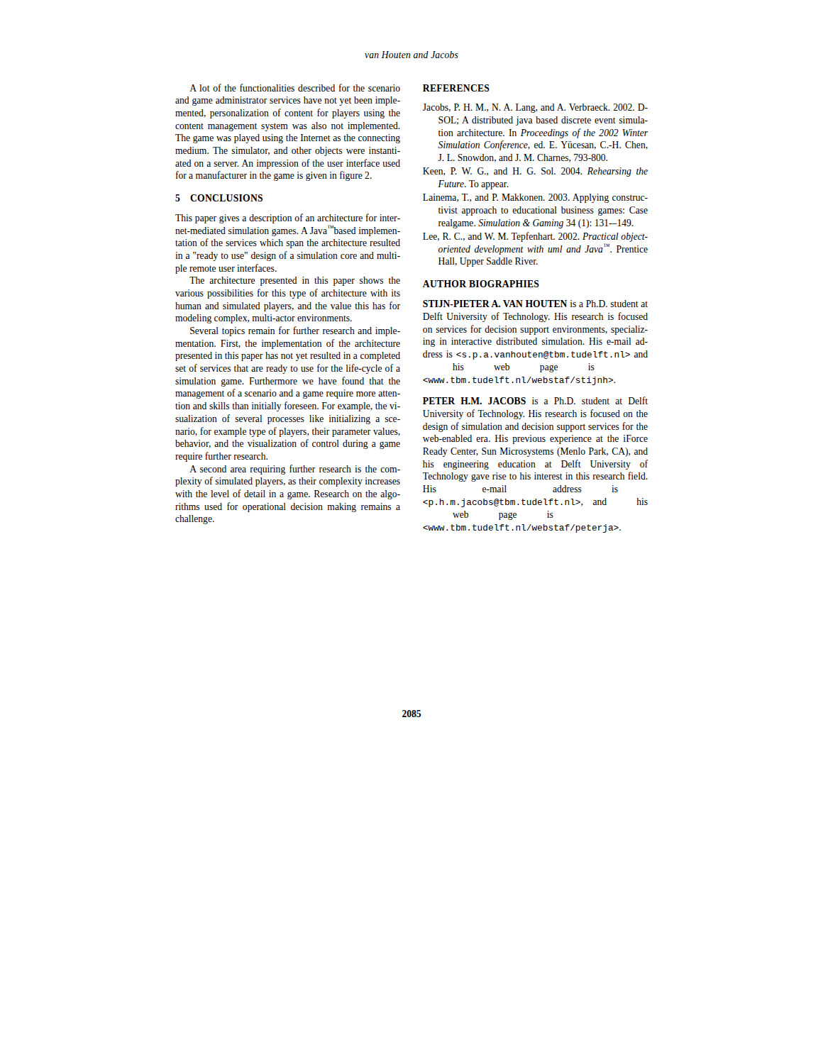van Houten and Jacobs
A lot of the functionalities described for the scenario and game administrator services have not yet been implemented, personalization of content for players using the content management system was also not implemented. The game was played using the Internet as the connecting medium. The simulator, and other objects were instantiated on a server. An impression of the user interface used for a manufacturer in the game is given in figure 2.
5 CONCLUSIONS
This paper gives a description of an architecture for internet-mediated simulation games. A Java™based implementation of the services which span the architecture resulted in a "ready to use" design of a simulation core and multiple remote user interfaces.
The architecture presented in this paper shows the various possibilities for this type of architecture with its human and simulated players, and the value this has for modeling complex, multi-actor environments.
Several topics remain for further research and implementation. First, the implementation of the architecture presented in this paper has not yet resulted in a completed set of services that are ready to use for the life-cycle of a simulation game. Furthermore we have found that the management of a scenario and a game require more attention and skills than initially foreseen. For example, the visualization of several processes like initializing a scenario, for example type of players, their parameter values, behavior, and the visualization of control during a game require further research.
A second area requiring further research is the complexity of simulated players, as their complexity increases with the level of detail in a game. Research on the algorithms used for operational decision making remains a challenge.
REFERENCES
Jacobs, P. H. M., N. A. Lang, and A. Verbraeck. 2002. D-SOL; A distributed java based discrete event simulation architecture. In Proceedings of the 2002 Winter Simulation Conference, ed. E. Yücesan, C.-H. Chen, J. L. Snowdon, and J. M. Charnes, 793-800.
Keen, P. W. G., and H. G. Sol. 2004. Rehearsing the Future. To appear.
Lainema, T., and P. Makkonen. 2003. Applying constructivist approach to educational business games: Case realgame. Simulation & Gaming 34 (1): 131-–149.
Lee, R. C., and W. M. Tepfenhart. 2002. Practical object-oriented development with uml and Java™. Prentice Hall, Upper Saddle River.
AUTHOR BIOGRAPHIES
STIJN-PIETER A. VAN HOUTEN is a Ph.D. student at Delft University of Technology. His research is focused on services for decision support environments, specializing in interactive distributed simulation. His e-mail address is <s.p.a.vanhouten@tbm.tudelft.nl> and his web page is <www.tbm.tudelft.nl/webstaf/stijnh>.
PETER H.M. JACOBS is a Ph.D. student at Delft University of Technology. His research is focused on the design of simulation and decision support services for the web-enabled era. His previous experience at the iForce Ready Center, Sun Microsystems (Menlo Park, CA), and his engineering education at Delft University of Technology gave rise to his interest in this research field. His e-mail address is <p.h.m.jacobs@tbm.tudelft.nl>, and his web page is <www.tbm.tudelft.nl/webstaf/peterja>.
2085